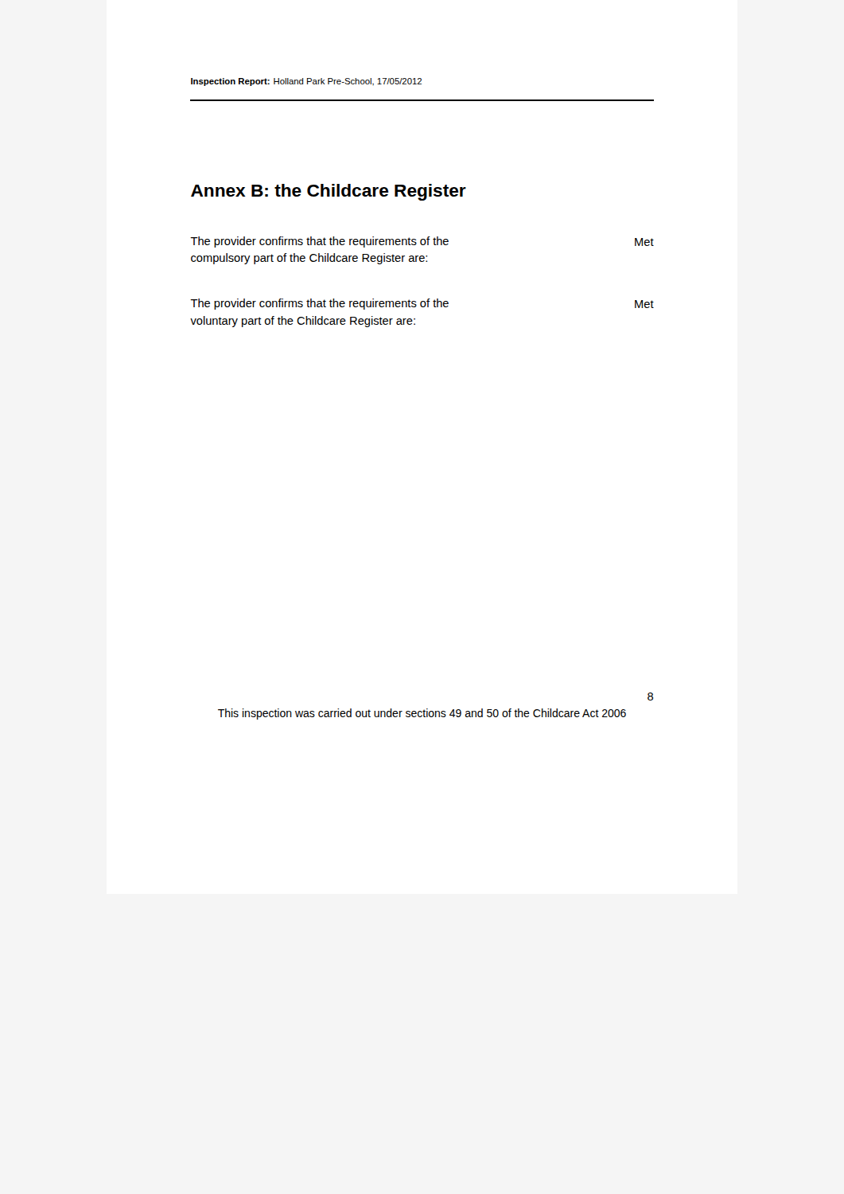Inspection Report: Holland Park Pre-School, 17/05/2012
Annex B: the Childcare Register
The provider confirms that the requirements of the compulsory part of the Childcare Register are:
Met
The provider confirms that the requirements of the voluntary part of the Childcare Register are:
Met
8 This inspection was carried out under sections 49 and 50 of the Childcare Act 2006